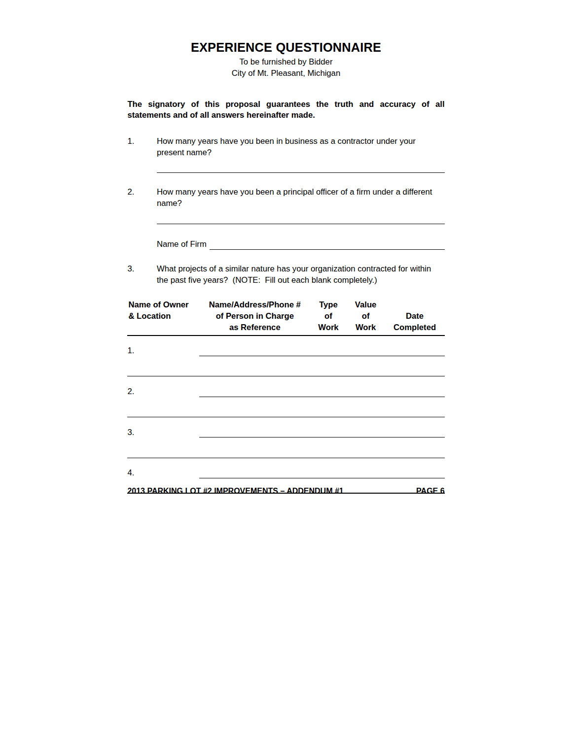EXPERIENCE QUESTIONNAIRE
To be furnished by Bidder
City of Mt. Pleasant, Michigan
The signatory of this proposal guarantees the truth and accuracy of all statements and of all answers hereinafter made.
1. How many years have you been in business as a contractor under your present name?
2. How many years have you been a principal officer of a firm under a different name?
Name of Firm
3. What projects of a similar nature has your organization contracted for within the past five years? (NOTE: Fill out each blank completely.)
| Name of Owner | Name/Address/Phone # | Type | Value | |
| --- | --- | --- | --- | --- |
| & Location | of Person in Charge | of | of | Date |
| | as Reference | Work | Work | Completed |
| 1. | |
| 2. | |
| 3. | |
| 4. | |
2013 PARKING LOT #2 IMPROVEMENTS – ADDENDUM #1 PAGE 6